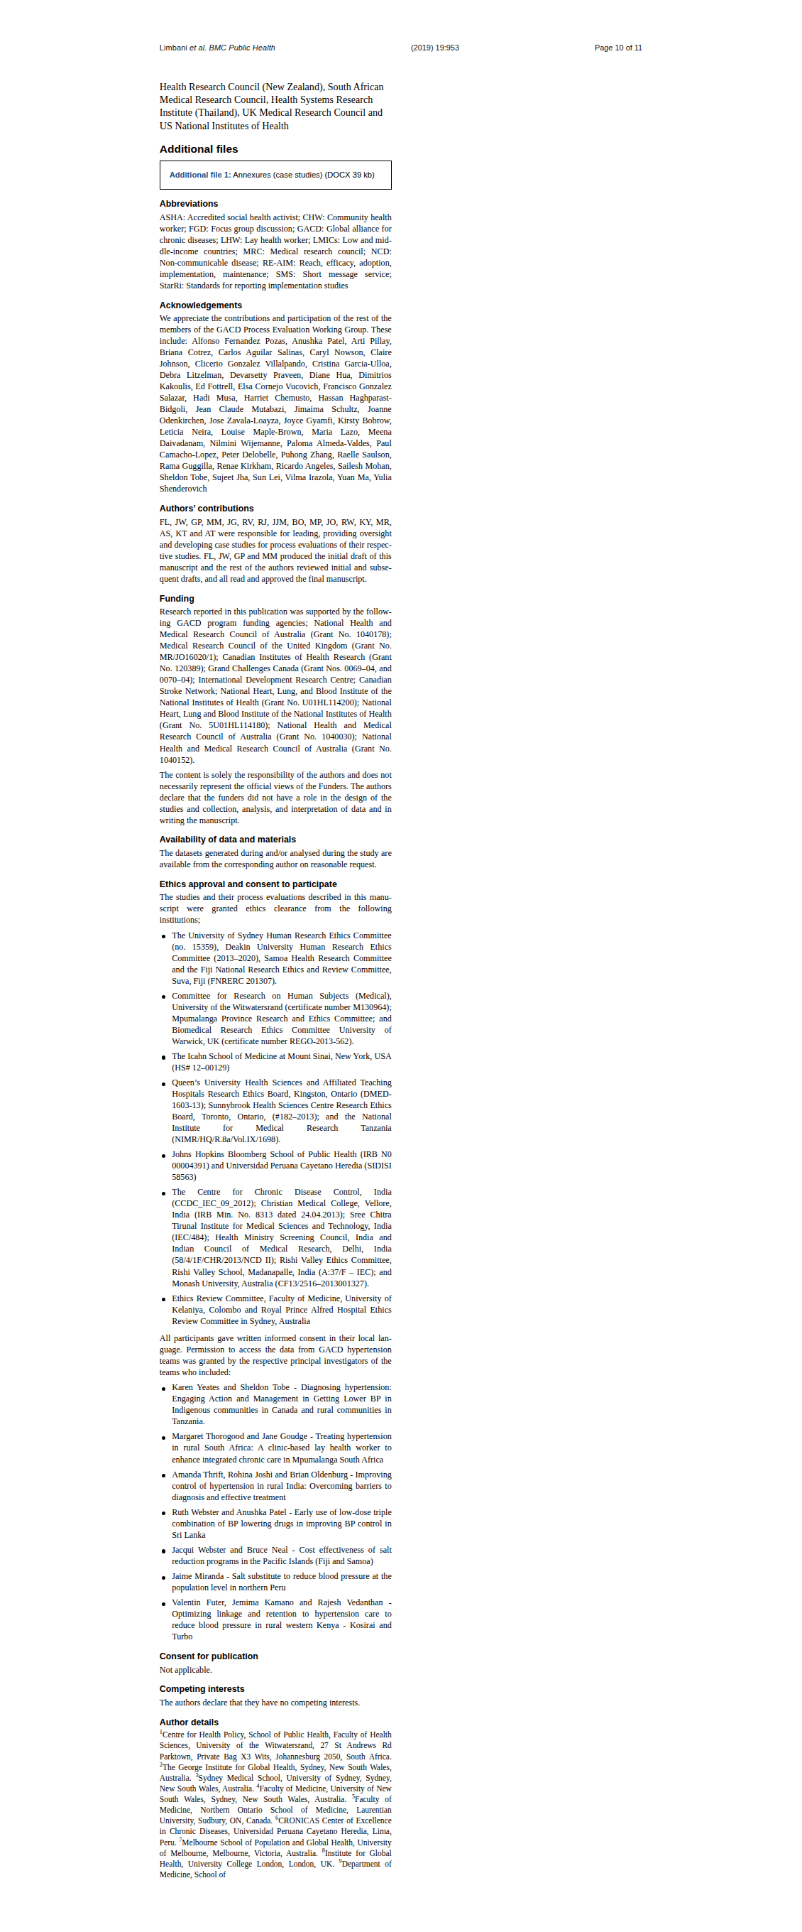Limbani et al. BMC Public Health
(2019) 19:953
Page 10 of 11
Health Research Council (New Zealand), South African Medical Research Council, Health Systems Research Institute (Thailand), UK Medical Research Council and US National Institutes of Health
Additional files
Additional file 1: Annexures (case studies) (DOCX 39 kb)
Abbreviations
ASHA: Accredited social health activist; CHW: Community health worker; FGD: Focus group discussion; GACD: Global alliance for chronic diseases; LHW: Lay health worker; LMICs: Low and middle-income countries; MRC: Medical research council; NCD: Non-communicable disease; RE-AIM: Reach, efficacy, adoption, implementation, maintenance; SMS: Short message service; StarRi: Standards for reporting implementation studies
Acknowledgements
We appreciate the contributions and participation of the rest of the members of the GACD Process Evaluation Working Group. These include: Alfonso Fernandez Pozas, Anushka Patel, Arti Pillay, Briana Cotrez, Carlos Aguilar Salinas, Caryl Nowson, Claire Johnson, Clicerio Gonzalez Villalpando, Cristina Garcia-Ulloa, Debra Litzelman, Devarsetty Praveen, Diane Hua, Dimitrios Kakoulis, Ed Fottrell, Elsa Cornejo Vucovich, Francisco Gonzalez Salazar, Hadi Musa, Harriet Chemusto, Hassan Haghparast-Bidgoli, Jean Claude Mutabazi, Jimaima Schultz, Joanne Odenkirchen, Jose Zavala-Loayza, Joyce Gyamfi, Kirsty Bobrow, Leticia Neira, Louise Maple-Brown, Maria Lazo, Meena Daivadanam, Nilmini Wijemanne, Paloma Almeda-Valdes, Paul Camacho-Lopez, Peter Delobelle, Puhong Zhang, Raelle Saulson, Rama Guggilla, Renae Kirkham, Ricardo Angeles, Sailesh Mohan, Sheldon Tobe, Sujeet Jha, Sun Lei, Vilma Irazola, Yuan Ma, Yulia Shenderovich
Authors’ contributions
FL, JW, GP, MM, JG, RV, RJ, JJM, BO, MP, JO, RW, KY, MR, AS, KT and AT were responsible for leading, providing oversight and developing case studies for process evaluations of their respective studies. FL, JW, GP and MM produced the initial draft of this manuscript and the rest of the authors reviewed initial and subsequent drafts, and all read and approved the final manuscript.
Funding
Research reported in this publication was supported by the following GACD program funding agencies; National Health and Medical Research Council of Australia (Grant No. 1040178); Medical Research Council of the United Kingdom (Grant No. MR/JO16020/1); Canadian Institutes of Health Research (Grant No. 120389); Grand Challenges Canada (Grant Nos. 0069–04, and 0070–04); International Development Research Centre; Canadian Stroke Network; National Heart, Lung, and Blood Institute of the National Institutes of Health (Grant No. U01HL114200); National Heart, Lung and Blood Institute of the National Institutes of Health (Grant No. 5U01HL114180); National Health and Medical Research Council of Australia (Grant No. 1040030); National Health and Medical Research Council of Australia (Grant No. 1040152).
The content is solely the responsibility of the authors and does not necessarily represent the official views of the Funders. The authors declare that the funders did not have a role in the design of the studies and collection, analysis, and interpretation of data and in writing the manuscript.
Availability of data and materials
The datasets generated during and/or analysed during the study are available from the corresponding author on reasonable request.
Ethics approval and consent to participate
The studies and their process evaluations described in this manuscript were granted ethics clearance from the following institutions;
The University of Sydney Human Research Ethics Committee (no. 15359), Deakin University Human Research Ethics Committee (2013–2020), Samoa Health Research Committee and the Fiji National Research Ethics and Review Committee, Suva, Fiji (FNRERC 201307).
Committee for Research on Human Subjects (Medical), University of the Witwatersrand (certificate number M130964); Mpumalanga Province Research and Ethics Committee; and Biomedical Research Ethics Committee University of Warwick, UK (certificate number REGO-2013-562).
The Icahn School of Medicine at Mount Sinai, New York, USA (HS# 12–00129)
Queen’s University Health Sciences and Affiliated Teaching Hospitals Research Ethics Board, Kingston, Ontario (DMED-1603-13); Sunnybrook Health Sciences Centre Research Ethics Board, Toronto, Ontario, (#182–2013); and the National Institute for Medical Research Tanzania (NIMR/HQ/R.8a/Vol.IX/1698).
Johns Hopkins Bloomberg School of Public Health (IRB N0 00004391) and Universidad Peruana Cayetano Heredia (SIDISI 58563)
The Centre for Chronic Disease Control, India (CCDC_IEC_09_2012); Christian Medical College, Vellore, India (IRB Min. No. 8313 dated 24.04.2013); Sree Chitra Tirunal Institute for Medical Sciences and Technology, India (IEC/484); Health Ministry Screening Council, India and Indian Council of Medical Research, Delhi, India (58/4/1F/CHR/2013/NCD II); Rishi Valley Ethics Committee, Rishi Valley School, Madanapalle, India (A:37/F – IEC); and Monash University, Australia (CF13/2516–2013001327).
Ethics Review Committee, Faculty of Medicine, University of Kelaniya, Colombo and Royal Prince Alfred Hospital Ethics Review Committee in Sydney, Australia
All participants gave written informed consent in their local language. Permission to access the data from GACD hypertension teams was granted by the respective principal investigators of the teams who included:
Karen Yeates and Sheldon Tobe - Diagnosing hypertension: Engaging Action and Management in Getting Lower BP in Indigenous communities in Canada and rural communities in Tanzania.
Margaret Thorogood and Jane Goudge - Treating hypertension in rural South Africa: A clinic-based lay health worker to enhance integrated chronic care in Mpumalanga South Africa
Amanda Thrift, Rohina Joshi and Brian Oldenburg - Improving control of hypertension in rural India: Overcoming barriers to diagnosis and effective treatment
Ruth Webster and Anushka Patel - Early use of low-dose triple combination of BP lowering drugs in improving BP control in Sri Lanka
Jacqui Webster and Bruce Neal - Cost effectiveness of salt reduction programs in the Pacific Islands (Fiji and Samoa)
Jaime Miranda - Salt substitute to reduce blood pressure at the population level in northern Peru
Valentin Futer, Jemima Kamano and Rajesh Vedanthan - Optimizing linkage and retention to hypertension care to reduce blood pressure in rural western Kenya - Kosirai and Turbo
Consent for publication
Not applicable.
Competing interests
The authors declare that they have no competing interests.
Author details
1Centre for Health Policy, School of Public Health, Faculty of Health Sciences, University of the Witwatersrand, 27 St Andrews Rd Parktown, Private Bag X3 Wits, Johannesburg 2050, South Africa. 2The George Institute for Global Health, Sydney, New South Wales, Australia. 3Sydney Medical School, University of Sydney, Sydney, New South Wales, Australia. 4Faculty of Medicine, University of New South Wales, Sydney, New South Wales, Australia. 5Faculty of Medicine, Northern Ontario School of Medicine, Laurentian University, Sudbury, ON, Canada. 6CRONICAS Center of Excellence in Chronic Diseases, Universidad Peruana Cayetano Heredia, Lima, Peru. 7Melbourne School of Population and Global Health, University of Melbourne, Melbourne, Victoria, Australia. 8Institute for Global Health, University College London, London, UK. 9Department of Medicine, School of